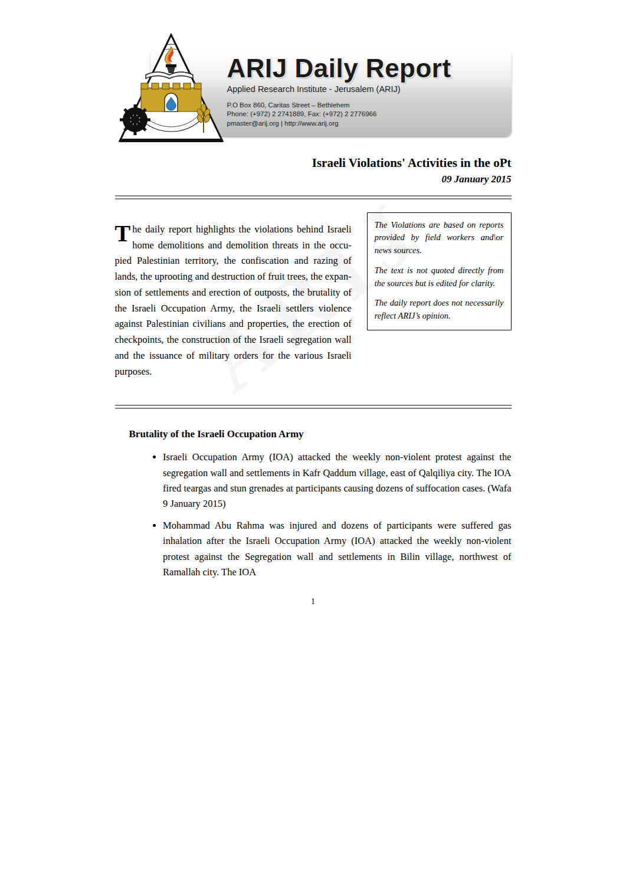ARIJ
ARIJ Daily Report
Applied Research Institute - Jerusalem (ARIJ)
P.O Box 860, Caritas Street – Bethlehem
Phone: (+972) 2 2741889, Fax: (+972) 2 2776966
pmaster@arij.org | http://www.arij.org
Israeli Violations' Activities in the oPt
09 January 2015
The daily report highlights the violations behind Israeli home demolitions and demolition threats in the occupied Palestinian territory, the confiscation and razing of lands, the uprooting and destruction of fruit trees, the expansion of settlements and erection of outposts, the brutality of the Israeli Occupation Army, the Israeli settlers violence against Palestinian civilians and properties, the erection of checkpoints, the construction of the Israeli segregation wall and the issuance of military orders for the various Israeli purposes.
The Violations are based on reports provided by field workers and\or news sources.
The text is not quoted directly from the sources but is edited for clarity.
The daily report does not necessarily reflect ARIJ’s opinion.
Brutality of the Israeli Occupation Army
Israeli Occupation Army (IOA) attacked the weekly non-violent protest against the segregation wall and settlements in Kafr Qaddum village, east of Qalqiliya city. The IOA fired teargas and stun grenades at participants causing dozens of suffocation cases. (Wafa 9 January 2015)
Mohammad Abu Rahma was injured and dozens of participants were suffered gas inhalation after the Israeli Occupation Army (IOA) attacked the weekly non-violent protest against the Segregation wall and settlements in Bilin village, northwest of Ramallah city. The IOA
1